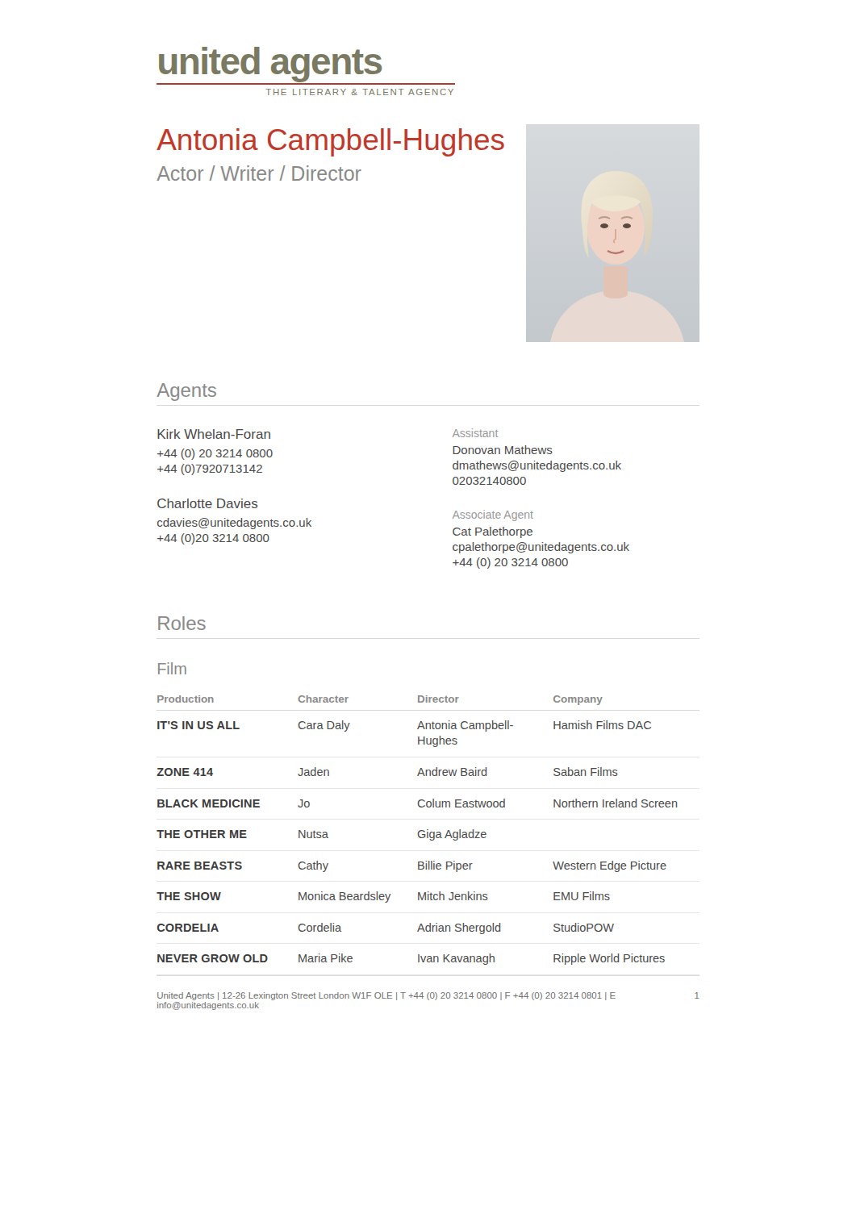united agents
THE LITERARY & TALENT AGENCY
Antonia Campbell-Hughes
Actor / Writer / Director
Agents
Kirk Whelan-Foran
+44 (0) 20 3214 0800
+44 (0)7920713142
Charlotte Davies
cdavies@unitedagents.co.uk
+44 (0)20 3214 0800
Assistant
Donovan Mathews
dmathews@unitedagents.co.uk
02032140800
Associate Agent
Cat Palethorpe
cpalethorpe@unitedagents.co.uk
+44 (0) 20 3214 0800
Roles
Film
| Production | Character | Director | Company |
| --- | --- | --- | --- |
| IT'S IN US ALL | Cara Daly | Antonia Campbell-Hughes | Hamish Films DAC |
| ZONE 414 | Jaden | Andrew Baird | Saban Films |
| BLACK MEDICINE | Jo | Colum Eastwood | Northern Ireland Screen |
| THE OTHER ME | Nutsa | Giga Agladze | |
| RARE BEASTS | Cathy | Billie Piper | Western Edge Picture |
| THE SHOW | Monica Beardsley | Mitch Jenkins | EMU Films |
| CORDELIA | Cordelia | Adrian Shergold | StudioPOW |
| NEVER GROW OLD | Maria Pike | Ivan Kavanagh | Ripple World Pictures |
United Agents | 12-26 Lexington Street London W1F OLE | T +44 (0) 20 3214 0800 | F +44 (0) 20 3214 0801 | E info@unitedagents.co.uk 1